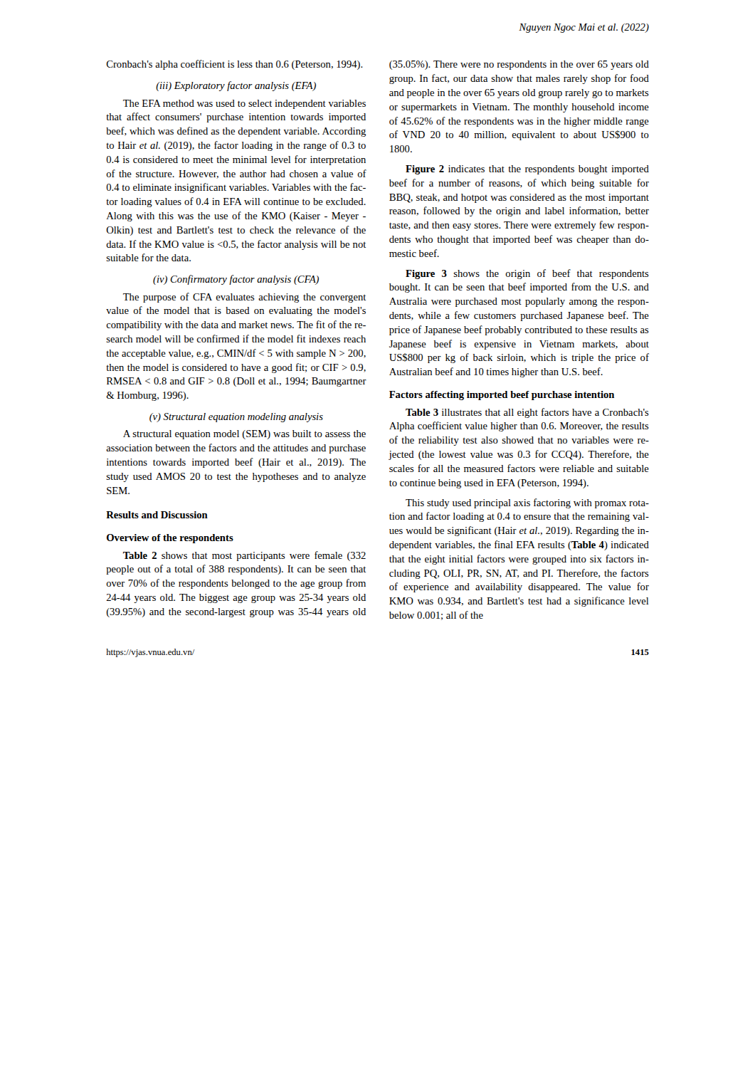Nguyen Ngoc Mai et al. (2022)
Cronbach's alpha coefficient is less than 0.6 (Peterson, 1994).
(iii) Exploratory factor analysis (EFA)
The EFA method was used to select independent variables that affect consumers' purchase intention towards imported beef, which was defined as the dependent variable. According to Hair et al. (2019), the factor loading in the range of 0.3 to 0.4 is considered to meet the minimal level for interpretation of the structure. However, the author had chosen a value of 0.4 to eliminate insignificant variables. Variables with the factor loading values of 0.4 in EFA will continue to be excluded. Along with this was the use of the KMO (Kaiser - Meyer - Olkin) test and Bartlett's test to check the relevance of the data. If the KMO value is <0.5, the factor analysis will be not suitable for the data.
(iv) Confirmatory factor analysis (CFA)
The purpose of CFA evaluates achieving the convergent value of the model that is based on evaluating the model's compatibility with the data and market news. The fit of the research model will be confirmed if the model fit indexes reach the acceptable value, e.g., CMIN/df < 5 with sample N > 200, then the model is considered to have a good fit; or CIF > 0.9, RMSEA < 0.8 and GIF > 0.8 (Doll et al., 1994; Baumgartner & Homburg, 1996).
(v) Structural equation modeling analysis
A structural equation model (SEM) was built to assess the association between the factors and the attitudes and purchase intentions towards imported beef (Hair et al., 2019). The study used AMOS 20 to test the hypotheses and to analyze SEM.
Results and Discussion
Overview of the respondents
Table 2 shows that most participants were female (332 people out of a total of 388 respondents). It can be seen that over 70% of the respondents belonged to the age group from 24-44 years old. The biggest age group was 25-34 years old (39.95%) and the second-largest group was 35-44 years old (35.05%). There were no respondents in the over 65 years old group. In fact, our data show that males rarely shop for food and people in the over 65 years old group rarely go to markets or supermarkets in Vietnam. The monthly household income of 45.62% of the respondents was in the higher middle range of VND 20 to 40 million, equivalent to about US$900 to 1800.
Figure 2 indicates that the respondents bought imported beef for a number of reasons, of which being suitable for BBQ, steak, and hotpot was considered as the most important reason, followed by the origin and label information, better taste, and then easy stores. There were extremely few respondents who thought that imported beef was cheaper than domestic beef.
Figure 3 shows the origin of beef that respondents bought. It can be seen that beef imported from the U.S. and Australia were purchased most popularly among the respondents, while a few customers purchased Japanese beef. The price of Japanese beef probably contributed to these results as Japanese beef is expensive in Vietnam markets, about US$800 per kg of back sirloin, which is triple the price of Australian beef and 10 times higher than U.S. beef.
Factors affecting imported beef purchase intention
Table 3 illustrates that all eight factors have a Cronbach's Alpha coefficient value higher than 0.6. Moreover, the results of the reliability test also showed that no variables were rejected (the lowest value was 0.3 for CCQ4). Therefore, the scales for all the measured factors were reliable and suitable to continue being used in EFA (Peterson, 1994).
This study used principal axis factoring with promax rotation and factor loading at 0.4 to ensure that the remaining values would be significant (Hair et al., 2019). Regarding the independent variables, the final EFA results (Table 4) indicated that the eight initial factors were grouped into six factors including PQ, OLI, PR, SN, AT, and PI. Therefore, the factors of experience and availability disappeared. The value for KMO was 0.934, and Bartlett's test had a significance level below 0.001; all of the
https://vjas.vnua.edu.vn/ 1415